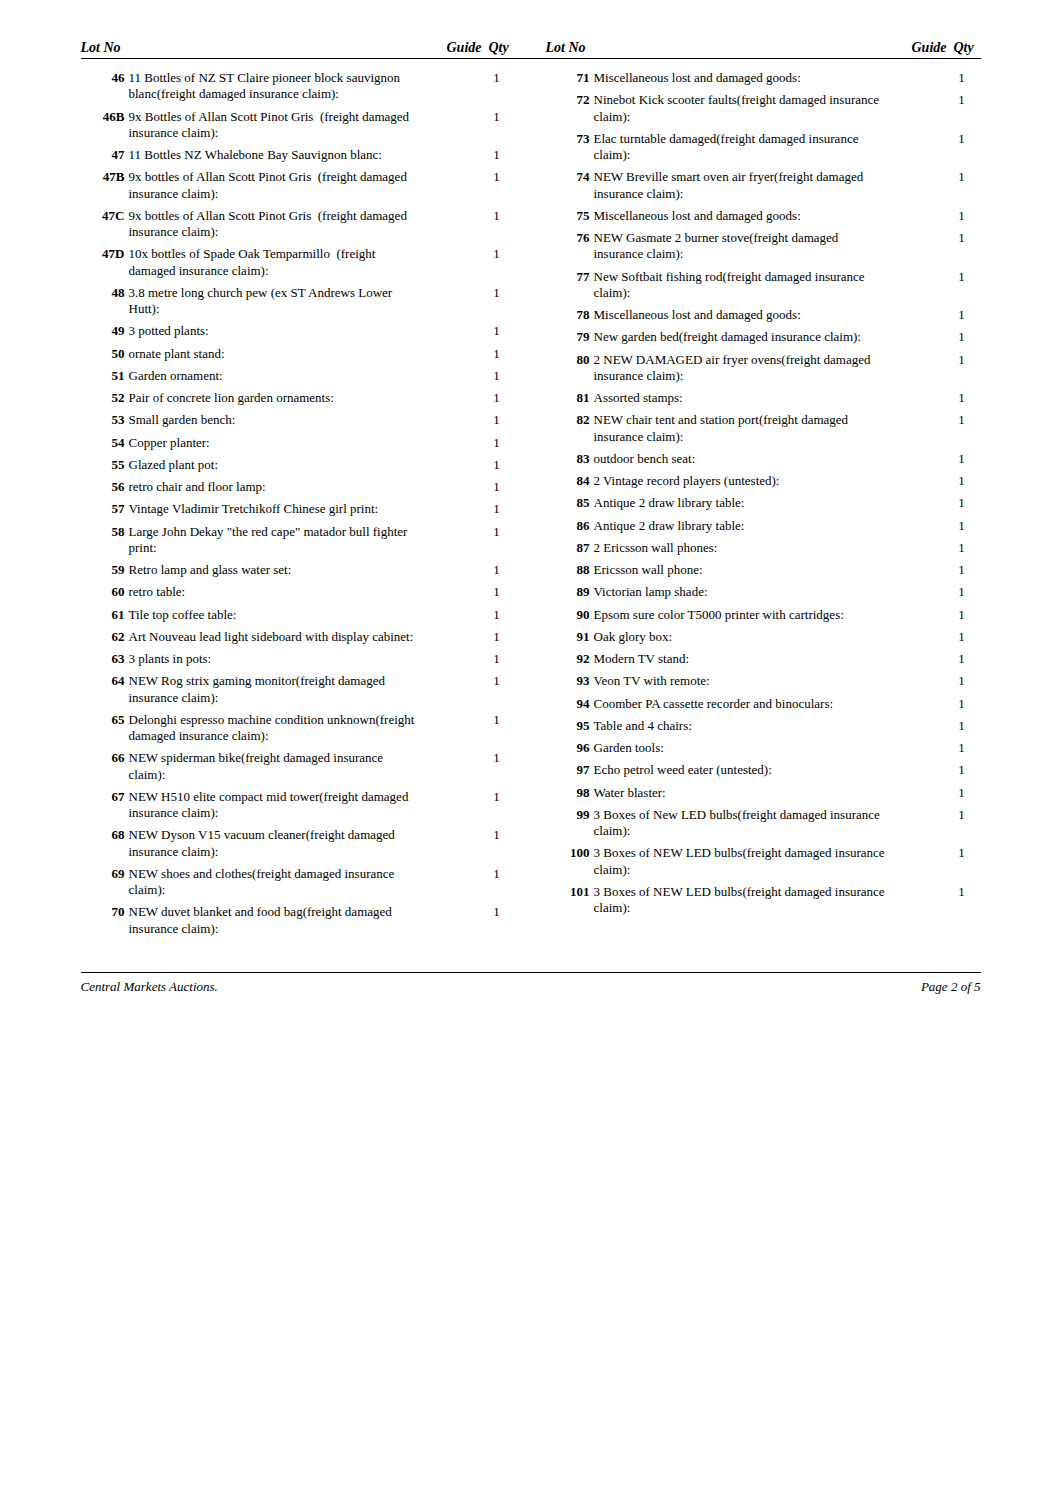Lot No Guide Qty
Lot No Guide Qty
| 46 | 11 Bottles of NZ ST Claire pioneer block sauvignon blanc(freight damaged insurance claim): | | 1 |
| 46B | 9x Bottles of Allan Scott Pinot Gris (freight damaged insurance claim): | | 1 |
| 47 | 11 Bottles NZ Whalebone Bay Sauvignon blanc: | | 1 |
| 47B | 9x bottles of Allan Scott Pinot Gris (freight damaged insurance claim): | | 1 |
| 47C | 9x bottles of Allan Scott Pinot Gris (freight damaged insurance claim): | | 1 |
| 47D | 10x bottles of Spade Oak Temparmillo (freight damaged insurance claim): | | 1 |
| 48 | 3.8 metre long church pew (ex ST Andrews Lower Hutt): | | 1 |
| 49 | 3 potted plants: | | 1 |
| 50 | ornate plant stand: | | 1 |
| 51 | Garden ornament: | | 1 |
| 52 | Pair of concrete lion garden ornaments: | | 1 |
| 53 | Small garden bench: | | 1 |
| 54 | Copper planter: | | 1 |
| 55 | Glazed plant pot: | | 1 |
| 56 | retro chair and floor lamp: | | 1 |
| 57 | Vintage Vladimir Tretchikoff Chinese girl print: | | 1 |
| 58 | Large John Dekay "the red cape" matador bull fighter print: | | 1 |
| 59 | Retro lamp and glass water set: | | 1 |
| 60 | retro table: | | 1 |
| 61 | Tile top coffee table: | | 1 |
| 62 | Art Nouveau lead light sideboard with display cabinet: | | 1 |
| 63 | 3 plants in pots: | | 1 |
| 64 | NEW Rog strix gaming monitor(freight damaged insurance claim): | | 1 |
| 65 | Delonghi espresso machine condition unknown(freight damaged insurance claim): | | 1 |
| 66 | NEW spiderman bike(freight damaged insurance claim): | | 1 |
| 67 | NEW H510 elite compact mid tower(freight damaged insurance claim): | | 1 |
| 68 | NEW Dyson V15 vacuum cleaner(freight damaged insurance claim): | | 1 |
| 69 | NEW shoes and clothes(freight damaged insurance claim): | | 1 |
| 70 | NEW duvet blanket and food bag(freight damaged insurance claim): | | 1 |
| 71 | Miscellaneous lost and damaged goods: | | 1 |
| 72 | Ninebot Kick scooter faults(freight damaged insurance claim): | | 1 |
| 73 | Elac turntable damaged(freight damaged insurance claim): | | 1 |
| 74 | NEW Breville smart oven air fryer(freight damaged insurance claim): | | 1 |
| 75 | Miscellaneous lost and damaged goods: | | 1 |
| 76 | NEW Gasmate 2 burner stove(freight damaged insurance claim): | | 1 |
| 77 | New Softbait fishing rod(freight damaged insurance claim): | | 1 |
| 78 | Miscellaneous lost and damaged goods: | | 1 |
| 79 | New garden bed(freight damaged insurance claim): | | 1 |
| 80 | 2 NEW DAMAGED air fryer ovens(freight damaged insurance claim): | | 1 |
| 81 | Assorted stamps: | | 1 |
| 82 | NEW chair tent and station port(freight damaged insurance claim): | | 1 |
| 83 | outdoor bench seat: | | 1 |
| 84 | 2 Vintage record players (untested): | | 1 |
| 85 | Antique 2 draw library table: | | 1 |
| 86 | Antique 2 draw library table: | | 1 |
| 87 | 2 Ericsson wall phones: | | 1 |
| 88 | Ericsson wall phone: | | 1 |
| 89 | Victorian lamp shade: | | 1 |
| 90 | Epsom sure color T5000 printer with cartridges: | | 1 |
| 91 | Oak glory box: | | 1 |
| 92 | Modern TV stand: | | 1 |
| 93 | Veon TV with remote: | | 1 |
| 94 | Coomber PA cassette recorder and binoculars: | | 1 |
| 95 | Table and 4 chairs: | | 1 |
| 96 | Garden tools: | | 1 |
| 97 | Echo petrol weed eater (untested): | | 1 |
| 98 | Water blaster: | | 1 |
| 99 | 3 Boxes of New LED bulbs(freight damaged insurance claim): | | 1 |
| 100 | 3 Boxes of NEW LED bulbs(freight damaged insurance claim): | | 1 |
| 101 | 3 Boxes of NEW LED bulbs(freight damaged insurance claim): | | 1 |
Central Markets Auctions.
Page 2 of 5